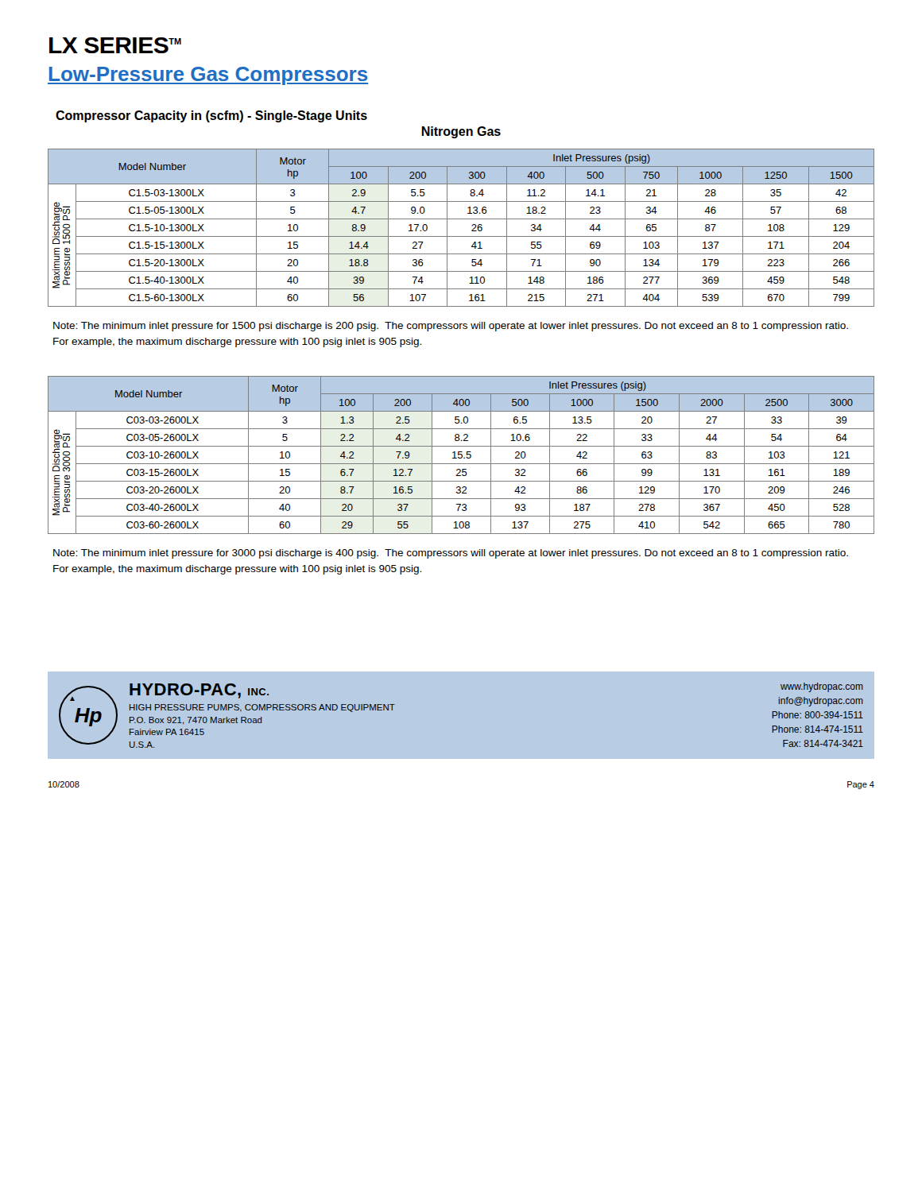LX SERIESTM
Low-Pressure Gas Compressors
Compressor Capacity in (scfm) - Single-Stage Units
Nitrogen Gas
| Model Number | Motor hp | Inlet Pressures (psig) |
| --- | --- | --- |
| 100 | 200 | 300 | 400 | 500 | 750 | 1000 | 1250 | 1500 |
| Maximum Discharge Pressure 1500 PSI | C1.5-03-1300LX | 3 | 2.9 | 5.5 | 8.4 | 11.2 | 14.1 | 21 | 28 | 35 | 42 |
| C1.5-05-1300LX | 5 | 4.7 | 9.0 | 13.6 | 18.2 | 23 | 34 | 46 | 57 | 68 |
| C1.5-10-1300LX | 10 | 8.9 | 17.0 | 26 | 34 | 44 | 65 | 87 | 108 | 129 |
| C1.5-15-1300LX | 15 | 14.4 | 27 | 41 | 55 | 69 | 103 | 137 | 171 | 204 |
| C1.5-20-1300LX | 20 | 18.8 | 36 | 54 | 71 | 90 | 134 | 179 | 223 | 266 |
| C1.5-40-1300LX | 40 | 39 | 74 | 110 | 148 | 186 | 277 | 369 | 459 | 548 |
| C1.5-60-1300LX | 60 | 56 | 107 | 161 | 215 | 271 | 404 | 539 | 670 | 799 |
Note: The minimum inlet pressure for 1500 psi discharge is 200 psig. The compressors will operate at lower inlet pressures. Do not exceed an 8 to 1 compression ratio. For example, the maximum discharge pressure with 100 psig inlet is 905 psig.
| Model Number | Motor hp | Inlet Pressures (psig) |
| --- | --- | --- |
| 100 | 200 | 400 | 500 | 1000 | 1500 | 2000 | 2500 | 3000 |
| Maximum Discharge Pressure 3000 PSI | C03-03-2600LX | 3 | 1.3 | 2.5 | 5.0 | 6.5 | 13.5 | 20 | 27 | 33 | 39 |
| C03-05-2600LX | 5 | 2.2 | 4.2 | 8.2 | 10.6 | 22 | 33 | 44 | 54 | 64 |
| C03-10-2600LX | 10 | 4.2 | 7.9 | 15.5 | 20 | 42 | 63 | 83 | 103 | 121 |
| C03-15-2600LX | 15 | 6.7 | 12.7 | 25 | 32 | 66 | 99 | 131 | 161 | 189 |
| C03-20-2600LX | 20 | 8.7 | 16.5 | 32 | 42 | 86 | 129 | 170 | 209 | 246 |
| C03-40-2600LX | 40 | 20 | 37 | 73 | 93 | 187 | 278 | 367 | 450 | 528 |
| C03-60-2600LX | 60 | 29 | 55 | 108 | 137 | 275 | 410 | 542 | 665 | 780 |
Note: The minimum inlet pressure for 3000 psi discharge is 400 psig. The compressors will operate at lower inlet pressures. Do not exceed an 8 to 1 compression ratio. For example, the maximum discharge pressure with 100 psig inlet is 905 psig.
Hp
HYDRO-PAC, INC.
HIGH PRESSURE PUMPS, COMPRESSORS AND EQUIPMENT
P.O. Box 921, 7470 Market Road
Fairview PA 16415
U.S.A.
www.hydropac.com
info@hydropac.com
Phone: 800-394-1511
Phone: 814-474-1511
Fax: 814-474-3421
10/2008 Page 4